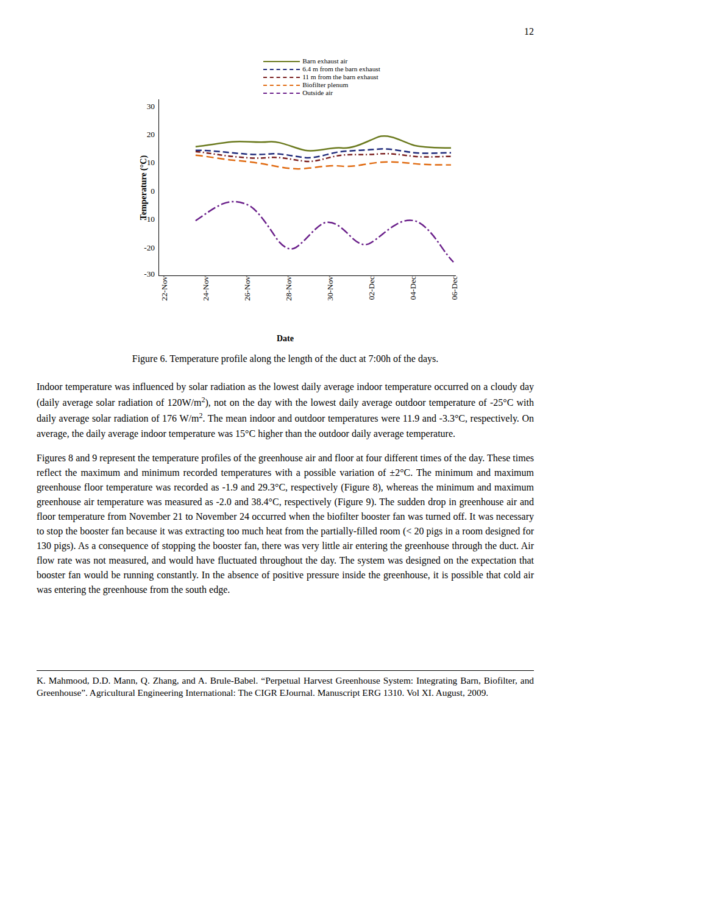12
Barn exhaust air
6.4 m from the barn exhaust
11 m from the barn exhaust
Biofilter plenum
Outside air
Temperature (°C)
30
20
10
0
-10
-20
-30
22-Nov
24-Nov
26-Nov
28-Nov
30-Nov
02-Dec
04-Dec
06-Dec
Date
Figure 6. Temperature profile along the length of the duct at 7:00h of the days.
Indoor temperature was influenced by solar radiation as the lowest daily average indoor temperature occurred on a cloudy day (daily average solar radiation of 120W/m2), not on the day with the lowest daily average outdoor temperature of -25°C with daily average solar radiation of 176 W/m2. The mean indoor and outdoor temperatures were 11.9 and -3.3°C, respectively. On average, the daily average indoor temperature was 15°C higher than the outdoor daily average temperature.
Figures 8 and 9 represent the temperature profiles of the greenhouse air and floor at four different times of the day. These times reflect the maximum and minimum recorded temperatures with a possible variation of ±2°C. The minimum and maximum greenhouse floor temperature was recorded as -1.9 and 29.3°C, respectively (Figure 8), whereas the minimum and maximum greenhouse air temperature was measured as -2.0 and 38.4°C, respectively (Figure 9). The sudden drop in greenhouse air and floor temperature from November 21 to November 24 occurred when the biofilter booster fan was turned off. It was necessary to stop the booster fan because it was extracting too much heat from the partially-filled room (< 20 pigs in a room designed for 130 pigs). As a consequence of stopping the booster fan, there was very little air entering the greenhouse through the duct. Air flow rate was not measured, and would have fluctuated throughout the day. The system was designed on the expectation that booster fan would be running constantly. In the absence of positive pressure inside the greenhouse, it is possible that cold air was entering the greenhouse from the south edge.
K. Mahmood, D.D. Mann, Q. Zhang, and A. Brule-Babel. “Perpetual Harvest Greenhouse System: Integrating Barn, Biofilter, and Greenhouse”. Agricultural Engineering International: The CIGR EJournal. Manuscript ERG 1310. Vol XI. August, 2009.